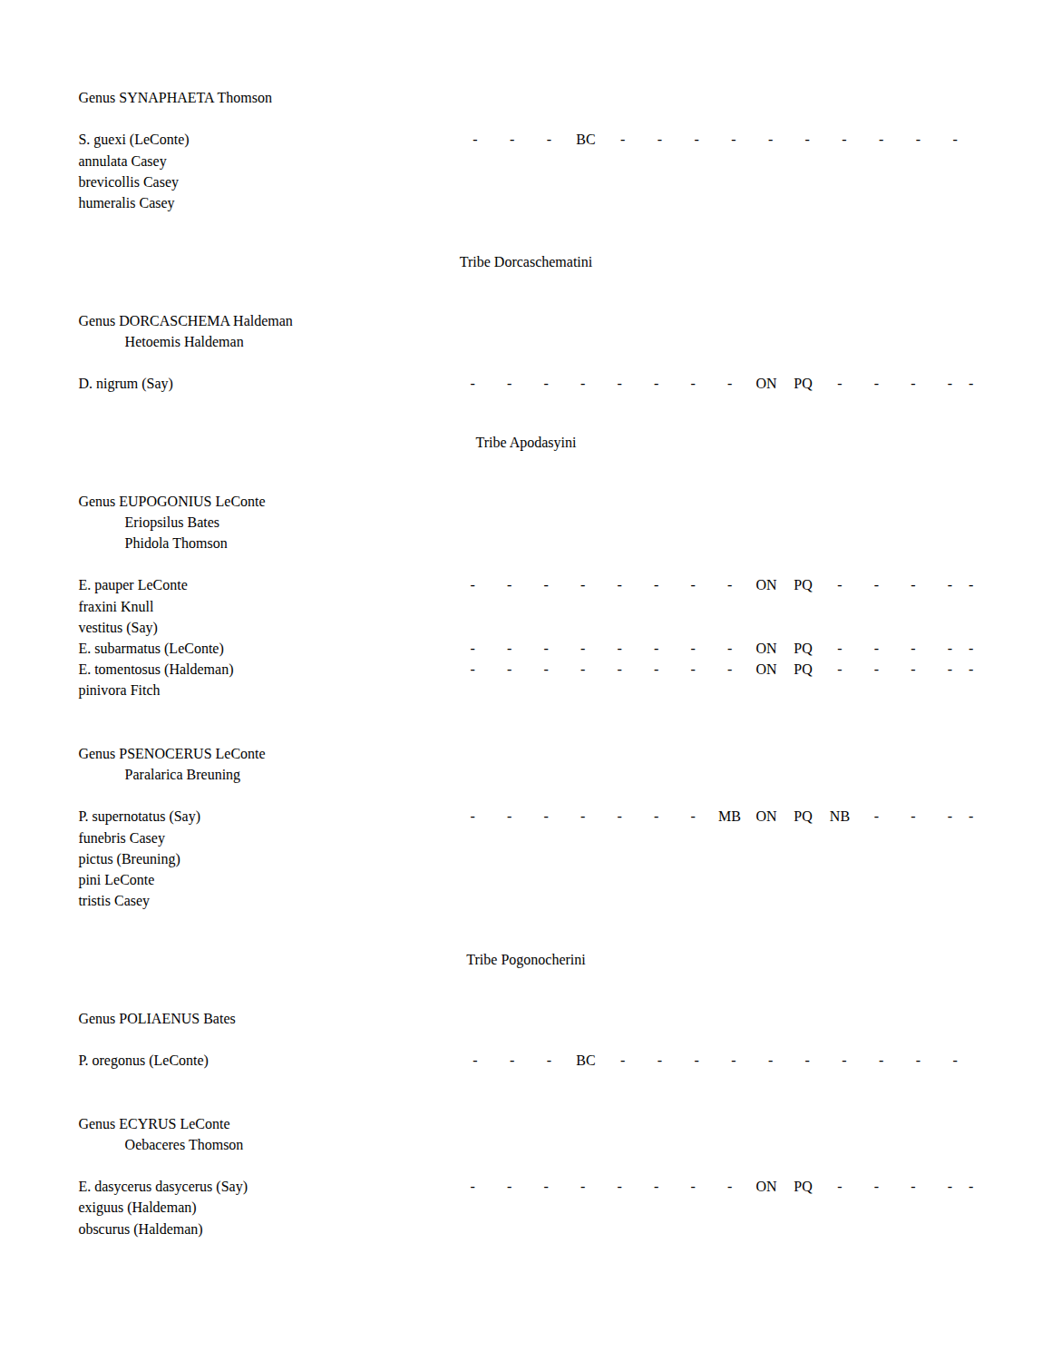Genus SYNAPHAETA Thomson
| S. guexi (LeConte) | - | - | - | BC | - | - | - | - | - | - | - | - | - | - |
| annulata Casey | |
| brevicollis Casey | |
| humeralis Casey | |
Tribe Dorcaschematini
Genus DORCASCHEMA Haldeman
Hetoemis Haldeman
| D. nigrum (Say) | - | - | - | - | - | - | - | - | ON | PQ | - | - | - | - | - |
Tribe Apodasyini
Genus EUPOGONIUS LeConte
Eriopsilus Bates
Phidola Thomson
| E. pauper LeConte | - | - | - | - | - | - | - | - | ON | PQ | - | - | - | - | - |
| fraxini Knull | |
| vestitus (Say) | |
| E. subarmatus (LeConte) | - | - | - | - | - | - | - | - | ON | PQ | - | - | - | - | - |
| E. tomentosus (Haldeman) | - | - | - | - | - | - | - | - | ON | PQ | - | - | - | - | - |
| pinivora Fitch | |
Genus PSENOCERUS LeConte
Paralarica Breuning
| P. supernotatus (Say) | - | - | - | - | - | - | - | MB | ON | PQ | NB | - | - | - | - |
| funebris Casey | |
| pictus (Breuning) | |
| pini LeConte | |
| tristis Casey | |
Tribe Pogonocherini
Genus POLIAENUS Bates
| P. oregonus (LeConte) | - | - | - | BC | - | - | - | - | - | - | - | - | - | - |
Genus ECYRUS LeConte
Oebaceres Thomson
| E. dasycerus dasycerus (Say) | - | - | - | - | - | - | - | - | ON | PQ | - | - | - | - | - |
| exiguus (Haldeman) | |
| obscurus (Haldeman) | |